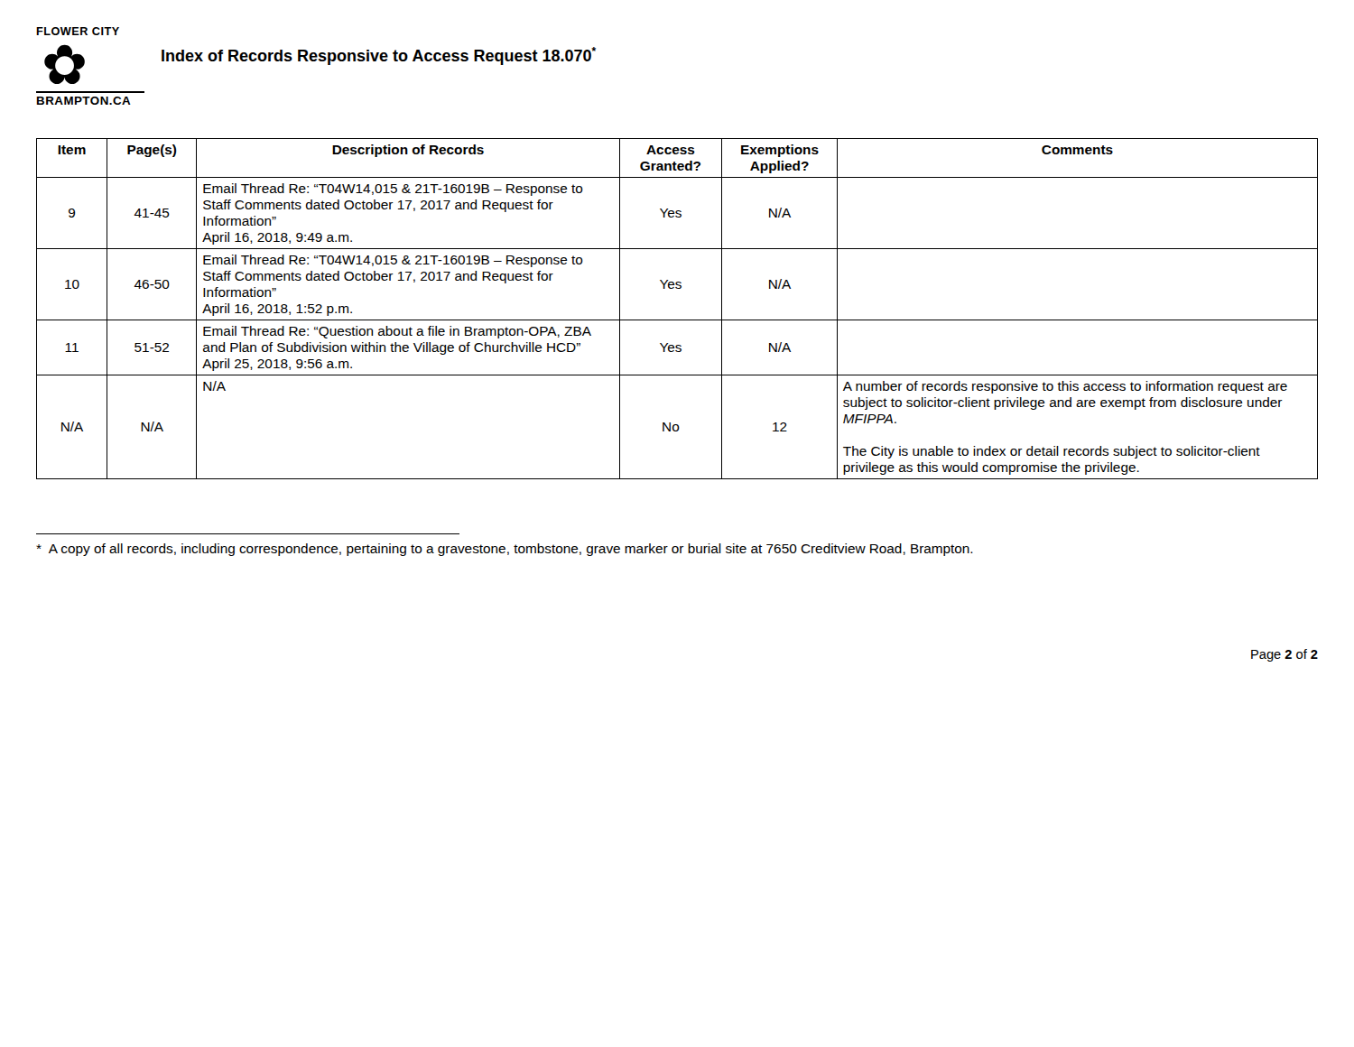FLOWER CITY
✿
BRAMPTON.CA
Index of Records Responsive to Access Request 18.070*
| Item | Page(s) | Description of Records | Access Granted? | Exemptions Applied? | Comments |
| --- | --- | --- | --- | --- | --- |
| 9 | 41-45 | Email Thread Re: “T04W14,015 & 21T-16019B – Response to Staff Comments dated October 17, 2017 and Request for Information” April 16, 2018, 9:49 a.m. | Yes | N/A | |
| 10 | 46-50 | Email Thread Re: “T04W14,015 & 21T-16019B – Response to Staff Comments dated October 17, 2017 and Request for Information” April 16, 2018, 1:52 p.m. | Yes | N/A | |
| 11 | 51-52 | Email Thread Re: “Question about a file in Brampton-OPA, ZBA and Plan of Subdivision within the Village of Churchville HCD” April 25, 2018, 9:56 a.m. | Yes | N/A | |
| N/A | N/A | N/A | No | 12 | A number of records responsive to this access to information request are subject to solicitor-client privilege and are exempt from disclosure under MFIPPA . The City is unable to index or detail records subject to solicitor-client privilege as this would compromise the privilege. |
* A copy of all records, including correspondence, pertaining to a gravestone, tombstone, grave marker or burial site at 7650 Creditview Road, Brampton.
Page 2 of 2